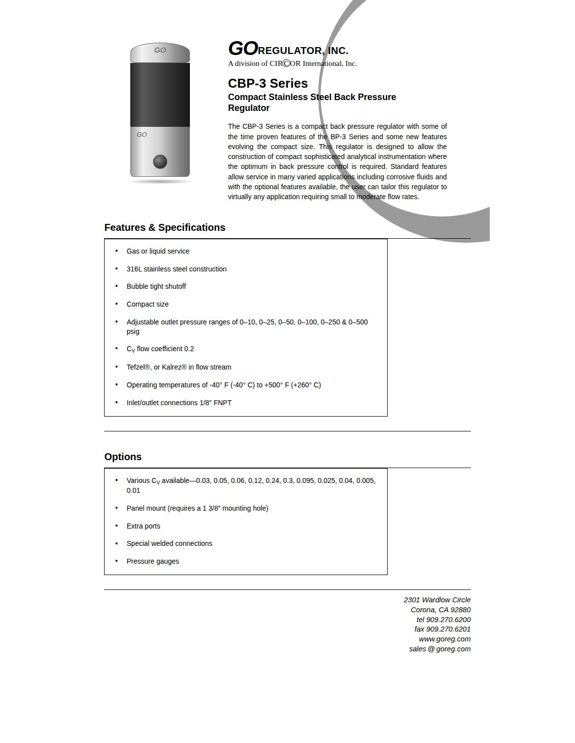GO REGULATOR, INC.
A division of CIRCOR International, Inc.
CBP-3 Series
Compact Stainless Steel Back Pressure
Regulator
The CBP-3 Series is a compact back pressure regulator with some of the time proven features of the BP-3 Series and some new features evolving the compact size. This regulator is designed to allow the construction of compact sophisticated analytical instrumentation where the optimum in back pressure control is required. Standard features allow service in many varied applications including corrosive fluids and with the optional features available, the user can tailor this regulator to virtually any application requiring small to moderate flow rates.
Features & Specifications
Gas or liquid service
316L stainless steel construction
Bubble tight shutoff
Compact size
Adjustable outlet pressure ranges of 0–10, 0–25, 0–50, 0–100, 0–250 & 0–500 psig
CV flow coefficient 0.2
Tefzel®, or Kalrez® in flow stream
Operating temperatures of -40° F (-40° C) to +500° F (+260° C)
Inlet/outlet connections 1/8″ FNPT
Options
Various CV available—0.03, 0.05, 0.06, 0.12, 0.24, 0.3, 0.095, 0.025, 0.04, 0.005, 0.01
Panel mount (requires a 1 3/8″ mounting hole)
Extra ports
Special welded connections
Pressure gauges
2301 Wardlow Circle
Corona, CA 92880
tel 909.270.6200
fax 909.270.6201
www.goreg.com
sales @ goreg.com